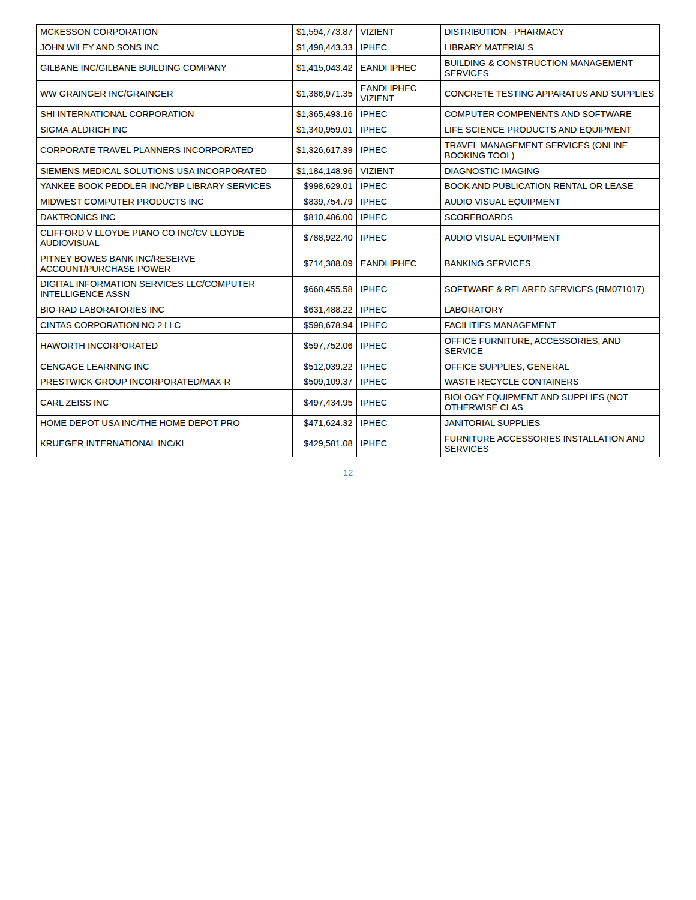| MCKESSON CORPORATION | $1,594,773.87 | VIZIENT | DISTRIBUTION - PHARMACY |
| JOHN WILEY AND SONS INC | $1,498,443.33 | IPHEC | LIBRARY MATERIALS |
| GILBANE INC/GILBANE BUILDING COMPANY | $1,415,043.42 | EANDI IPHEC | BUILDING & CONSTRUCTION MANAGEMENT SERVICES |
| WW GRAINGER INC/GRAINGER | $1,386,971.35 | EANDI IPHEC VIZIENT | CONCRETE TESTING APPARATUS AND SUPPLIES |
| SHI INTERNATIONAL CORPORATION | $1,365,493.16 | IPHEC | COMPUTER COMPENENTS AND SOFTWARE |
| SIGMA-ALDRICH INC | $1,340,959.01 | IPHEC | LIFE SCIENCE PRODUCTS AND EQUIPMENT |
| CORPORATE TRAVEL PLANNERS INCORPORATED | $1,326,617.39 | IPHEC | TRAVEL MANAGEMENT SERVICES (ONLINE BOOKING TOOL) |
| SIEMENS MEDICAL SOLUTIONS USA INCORPORATED | $1,184,148.96 | VIZIENT | DIAGNOSTIC IMAGING |
| YANKEE BOOK PEDDLER INC/YBP LIBRARY SERVICES | $998,629.01 | IPHEC | BOOK AND PUBLICATION RENTAL OR LEASE |
| MIDWEST COMPUTER PRODUCTS INC | $839,754.79 | IPHEC | AUDIO VISUAL EQUIPMENT |
| DAKTRONICS INC | $810,486.00 | IPHEC | SCOREBOARDS |
| CLIFFORD V LLOYDE PIANO CO INC/CV LLOYDE AUDIOVISUAL | $788,922.40 | IPHEC | AUDIO VISUAL EQUIPMENT |
| PITNEY BOWES BANK INC/RESERVE ACCOUNT/PURCHASE POWER | $714,388.09 | EANDI IPHEC | BANKING SERVICES |
| DIGITAL INFORMATION SERVICES LLC/COMPUTER INTELLIGENCE ASSN | $668,455.58 | IPHEC | SOFTWARE & RELARED SERVICES (RM071017) |
| BIO-RAD LABORATORIES INC | $631,488.22 | IPHEC | LABORATORY |
| CINTAS CORPORATION NO 2 LLC | $598,678.94 | IPHEC | FACILITIES MANAGEMENT |
| HAWORTH INCORPORATED | $597,752.06 | IPHEC | OFFICE FURNITURE, ACCESSORIES, AND SERVICE |
| CENGAGE LEARNING INC | $512,039.22 | IPHEC | OFFICE SUPPLIES, GENERAL |
| PRESTWICK GROUP INCORPORATED/MAX-R | $509,109.37 | IPHEC | WASTE RECYCLE CONTAINERS |
| CARL ZEISS INC | $497,434.95 | IPHEC | BIOLOGY EQUIPMENT AND SUPPLIES (NOT OTHERWISE CLAS |
| HOME DEPOT USA INC/THE HOME DEPOT PRO | $471,624.32 | IPHEC | JANITORIAL SUPPLIES |
| KRUEGER INTERNATIONAL INC/KI | $429,581.08 | IPHEC | FURNITURE ACCESSORIES INSTALLATION AND SERVICES |
12